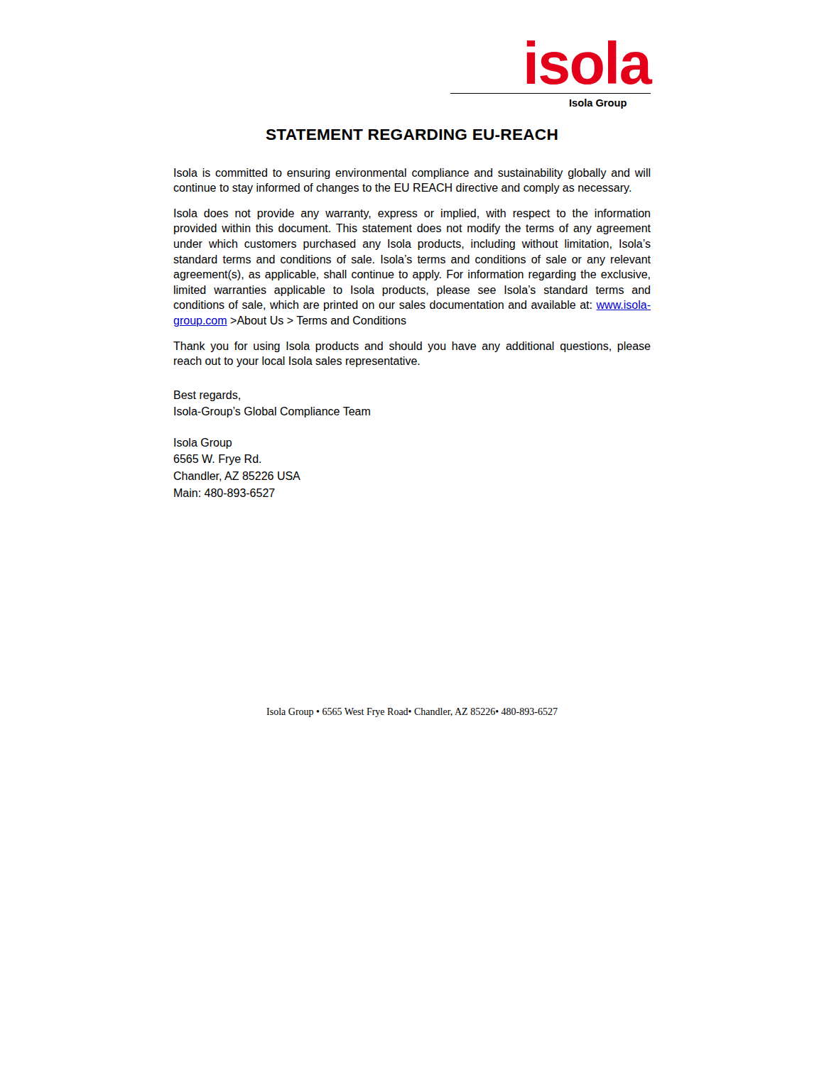isola
Isola Group
STATEMENT REGARDING EU-REACH
Isola is committed to ensuring environmental compliance and sustainability globally and will continue to stay informed of changes to the EU REACH directive and comply as necessary.
Isola does not provide any warranty, express or implied, with respect to the information provided within this document. This statement does not modify the terms of any agreement under which customers purchased any Isola products, including without limitation, Isola’s standard terms and conditions of sale. Isola’s terms and conditions of sale or any relevant agreement(s), as applicable, shall continue to apply. For information regarding the exclusive, limited warranties applicable to Isola products, please see Isola’s standard terms and conditions of sale, which are printed on our sales documentation and available at: www.isola-group.com >About Us > Terms and Conditions
Thank you for using Isola products and should you have any additional questions, please reach out to your local Isola sales representative.
Best regards,
Isola-Group’s Global Compliance Team
Isola Group
6565 W. Frye Rd.
Chandler, AZ 85226 USA
Main: 480-893-6527
Isola Group • 6565 West Frye Road• Chandler, AZ 85226• 480-893-6527